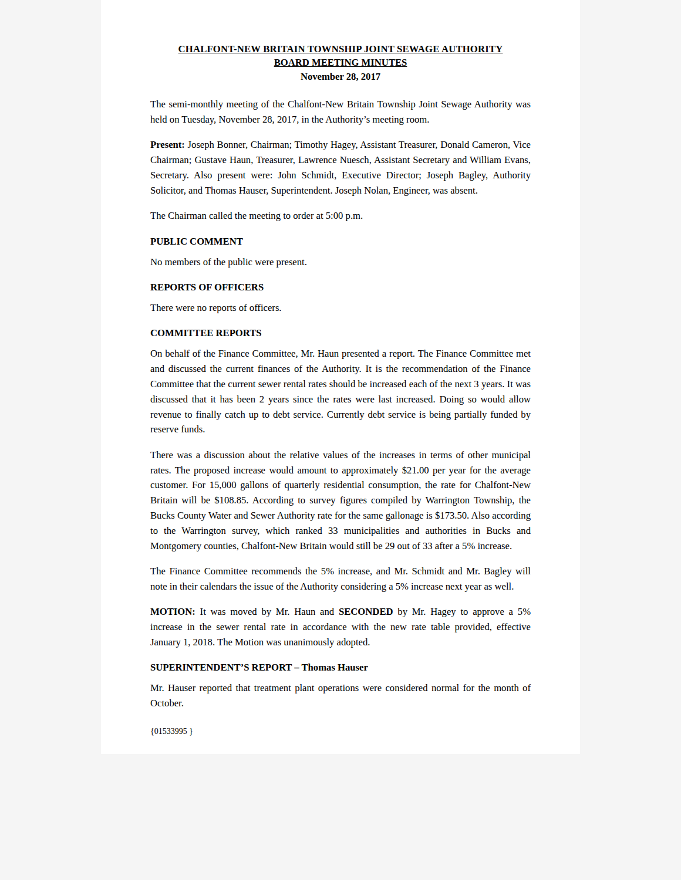CHALFONT-NEW BRITAIN TOWNSHIP JOINT SEWAGE AUTHORITY
BOARD MEETING MINUTES
November 28, 2017
The semi-monthly meeting of the Chalfont-New Britain Township Joint Sewage Authority was held on Tuesday, November 28, 2017, in the Authority’s meeting room.
Present: Joseph Bonner, Chairman; Timothy Hagey, Assistant Treasurer, Donald Cameron, Vice Chairman; Gustave Haun, Treasurer, Lawrence Nuesch, Assistant Secretary and William Evans, Secretary. Also present were: John Schmidt, Executive Director; Joseph Bagley, Authority Solicitor, and Thomas Hauser, Superintendent. Joseph Nolan, Engineer, was absent.
The Chairman called the meeting to order at 5:00 p.m.
PUBLIC COMMENT
No members of the public were present.
REPORTS OF OFFICERS
There were no reports of officers.
COMMITTEE REPORTS
On behalf of the Finance Committee, Mr. Haun presented a report. The Finance Committee met and discussed the current finances of the Authority. It is the recommendation of the Finance Committee that the current sewer rental rates should be increased each of the next 3 years. It was discussed that it has been 2 years since the rates were last increased. Doing so would allow revenue to finally catch up to debt service. Currently debt service is being partially funded by reserve funds.
There was a discussion about the relative values of the increases in terms of other municipal rates. The proposed increase would amount to approximately $21.00 per year for the average customer. For 15,000 gallons of quarterly residential consumption, the rate for Chalfont-New Britain will be $108.85. According to survey figures compiled by Warrington Township, the Bucks County Water and Sewer Authority rate for the same gallonage is $173.50. Also according to the Warrington survey, which ranked 33 municipalities and authorities in Bucks and Montgomery counties, Chalfont-New Britain would still be 29 out of 33 after a 5% increase.
The Finance Committee recommends the 5% increase, and Mr. Schmidt and Mr. Bagley will note in their calendars the issue of the Authority considering a 5% increase next year as well.
MOTION: It was moved by Mr. Haun and SECONDED by Mr. Hagey to approve a 5% increase in the sewer rental rate in accordance with the new rate table provided, effective January 1, 2018. The Motion was unanimously adopted.
SUPERINTENDENT’S REPORT – Thomas Hauser
Mr. Hauser reported that treatment plant operations were considered normal for the month of October.
{01533995 }